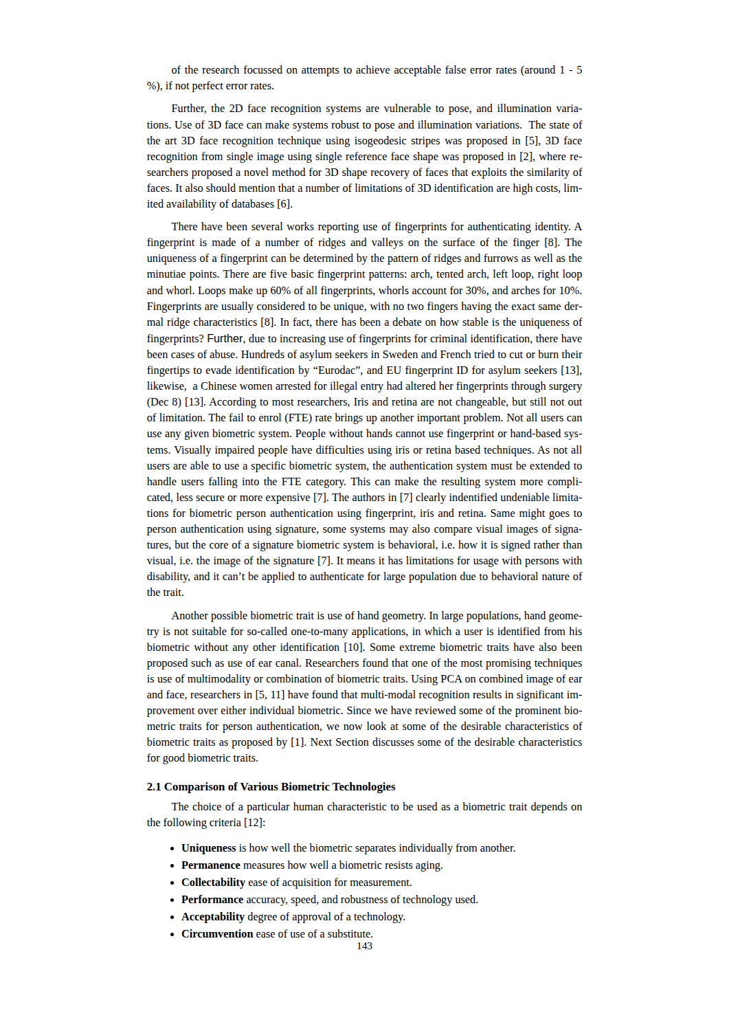of the research focussed on attempts to achieve acceptable false error rates (around 1 - 5 %), if not perfect error rates.
Further, the 2D face recognition systems are vulnerable to pose, and illumination variations. Use of 3D face can make systems robust to pose and illumination variations. The state of the art 3D face recognition technique using isogeodesic stripes was proposed in [5], 3D face recognition from single image using single reference face shape was proposed in [2], where researchers proposed a novel method for 3D shape recovery of faces that exploits the similarity of faces. It also should mention that a number of limitations of 3D identification are high costs, limited availability of databases [6].
There have been several works reporting use of fingerprints for authenticating identity. A fingerprint is made of a number of ridges and valleys on the surface of the finger [8]. The uniqueness of a fingerprint can be determined by the pattern of ridges and furrows as well as the minutiae points. There are five basic fingerprint patterns: arch, tented arch, left loop, right loop and whorl. Loops make up 60% of all fingerprints, whorls account for 30%, and arches for 10%. Fingerprints are usually considered to be unique, with no two fingers having the exact same dermal ridge characteristics [8]. In fact, there has been a debate on how stable is the uniqueness of fingerprints? Further, due to increasing use of fingerprints for criminal identification, there have been cases of abuse. Hundreds of asylum seekers in Sweden and French tried to cut or burn their fingertips to evade identification by “Eurodac”, and EU fingerprint ID for asylum seekers [13], likewise, a Chinese women arrested for illegal entry had altered her fingerprints through surgery (Dec 8) [13]. According to most researchers, Iris and retina are not changeable, but still not out of limitation. The fail to enrol (FTE) rate brings up another important problem. Not all users can use any given biometric system. People without hands cannot use fingerprint or hand-based systems. Visually impaired people have difficulties using iris or retina based techniques. As not all users are able to use a specific biometric system, the authentication system must be extended to handle users falling into the FTE category. This can make the resulting system more complicated, less secure or more expensive [7]. The authors in [7] clearly indentified undeniable limitations for biometric person authentication using fingerprint, iris and retina. Same might goes to person authentication using signature, some systems may also compare visual images of signatures, but the core of a signature biometric system is behavioral, i.e. how it is signed rather than visual, i.e. the image of the signature [7]. It means it has limitations for usage with persons with disability, and it can’t be applied to authenticate for large population due to behavioral nature of the trait.
Another possible biometric trait is use of hand geometry. In large populations, hand geometry is not suitable for so-called one-to-many applications, in which a user is identified from his biometric without any other identification [10]. Some extreme biometric traits have also been proposed such as use of ear canal. Researchers found that one of the most promising techniques is use of multimodality or combination of biometric traits. Using PCA on combined image of ear and face, researchers in [5, 11] have found that multi-modal recognition results in significant improvement over either individual biometric. Since we have reviewed some of the prominent biometric traits for person authentication, we now look at some of the desirable characteristics of biometric traits as proposed by [1]. Next Section discusses some of the desirable characteristics for good biometric traits.
2.1 Comparison of Various Biometric Technologies
The choice of a particular human characteristic to be used as a biometric trait depends on the following criteria [12]:
Uniqueness is how well the biometric separates individually from another.
Permanence measures how well a biometric resists aging.
Collectability ease of acquisition for measurement.
Performance accuracy, speed, and robustness of technology used.
Acceptability degree of approval of a technology.
Circumvention ease of use of a substitute.
143